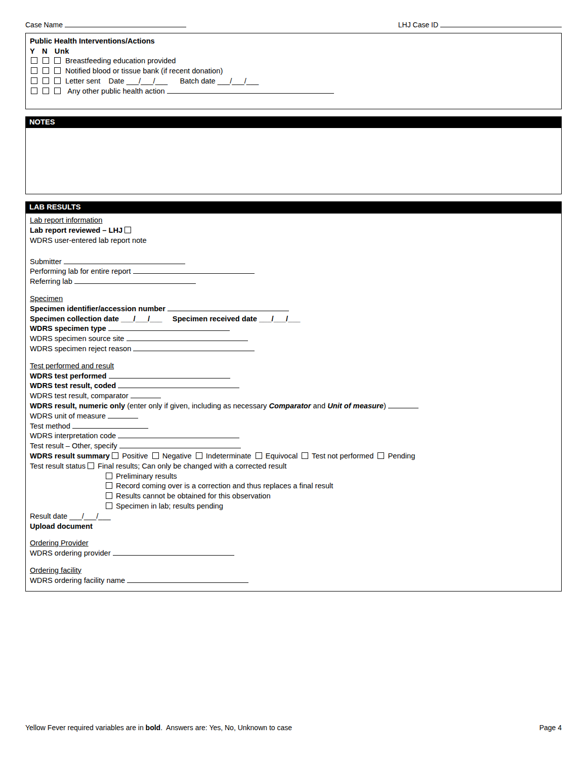Case Name LHJ Case ID
Public Health Interventions/Actions
Y N Unk
Breastfeeding education provided
Notified blood or tissue bank (if recent donation)
Letter sent Date ___/___/___ Batch date ___/___/___
Any other public health action
NOTES
LAB RESULTS
Lab report information
Lab report reviewed – LHJ
WDRS user-entered lab report note
Submitter
Performing lab for entire report
Referring lab
Specimen
Specimen identifier/accession number
Specimen collection date ___/___/___ Specimen received date ___/___/___
WDRS specimen type
WDRS specimen source site
WDRS specimen reject reason
Test performed and result
WDRS test performed
WDRS test result, coded
WDRS test result, comparator
WDRS result, numeric only (enter only if given, including as necessary Comparator and Unit of measure)
WDRS unit of measure
Test method
WDRS interpretation code
Test result – Other, specify
WDRS result summary Positive Negative Indeterminate Equivocal Test not performed Pending
Test result status Final results; Can only be changed with a corrected result
Preliminary results
Record coming over is a correction and thus replaces a final result
Results cannot be obtained for this observation
Specimen in lab; results pending
Result date ___/___/___
Upload document
Ordering Provider
WDRS ordering provider
Ordering facility
WDRS ordering facility name
Yellow Fever required variables are in bold. Answers are: Yes, No, Unknown to case Page 4